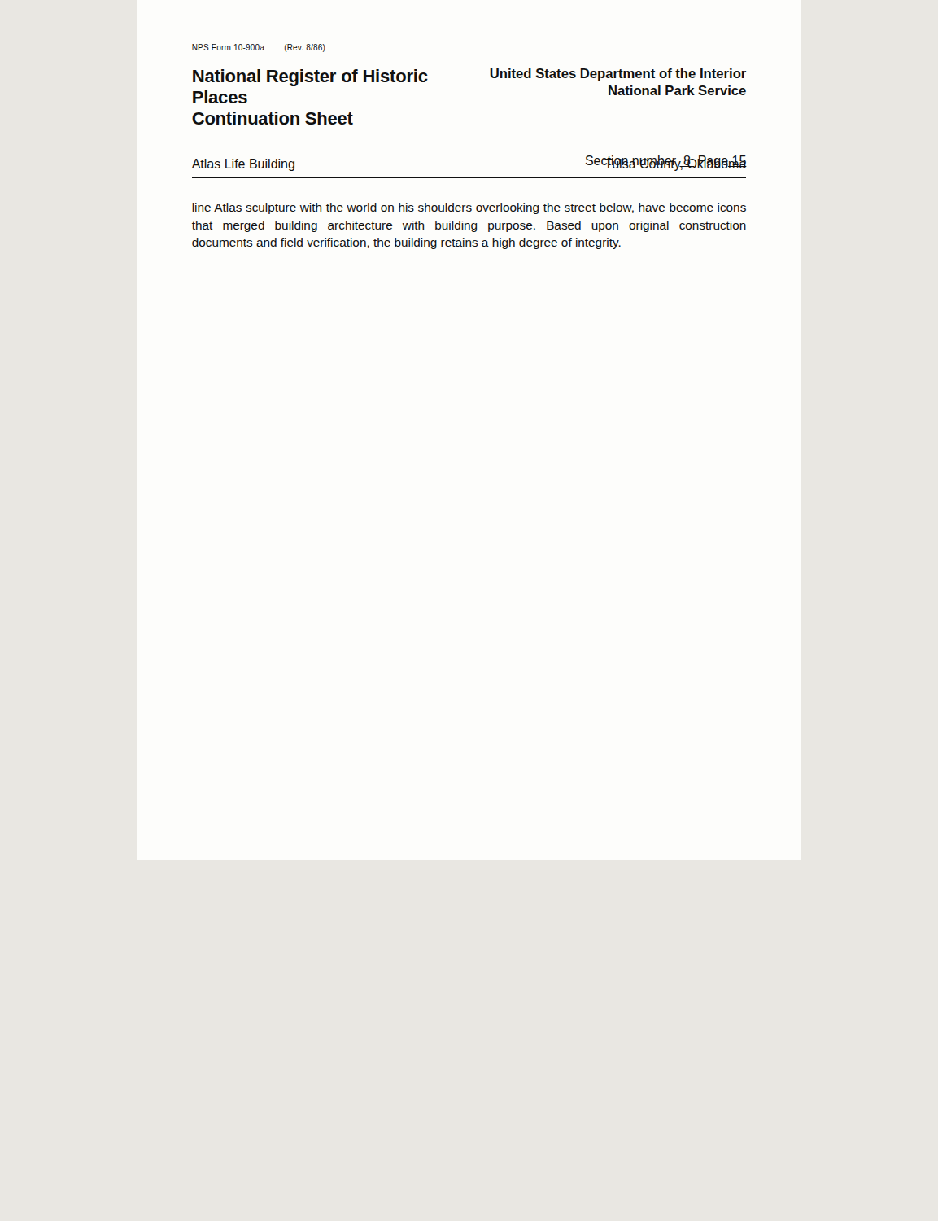NPS Form 10-900a (Rev. 8/86)
| National Register of Historic Places Continuation Sheet | United States Department of the Interior National Park Service |
Section number 8 Page 15
| Atlas Life Building | Tulsa County, Oklahoma |
line Atlas sculpture with the world on his shoulders overlooking the street below, have become icons that merged building architecture with building purpose. Based upon original construction documents and field verification, the building retains a high degree of integrity.